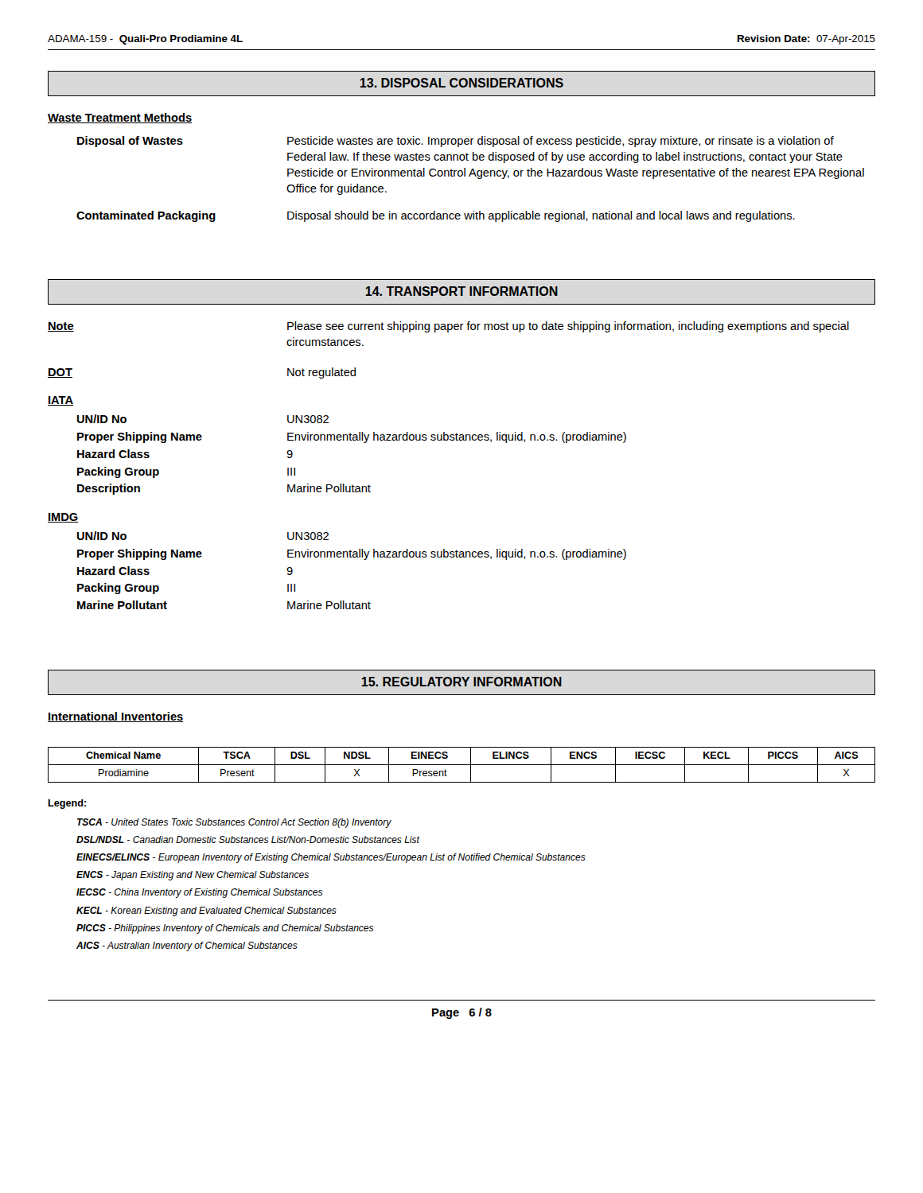ADAMA-159 - Quali-Pro Prodiamine 4L
Revision Date: 07-Apr-2015
13. DISPOSAL CONSIDERATIONS
Waste Treatment Methods
Disposal of Wastes
Pesticide wastes are toxic. Improper disposal of excess pesticide, spray mixture, or rinsate is a violation of Federal law. If these wastes cannot be disposed of by use according to label instructions, contact your State Pesticide or Environmental Control Agency, or the Hazardous Waste representative of the nearest EPA Regional Office for guidance.
Contaminated Packaging
Disposal should be in accordance with applicable regional, national and local laws and regulations.
14. TRANSPORT INFORMATION
Note
Please see current shipping paper for most up to date shipping information, including exemptions and special circumstances.
DOT
Not regulated
IATA
UN/ID No
UN3082
Proper Shipping Name
Environmentally hazardous substances, liquid, n.o.s. (prodiamine)
Hazard Class
9
Packing Group
III
Description
Marine Pollutant
IMDG
UN/ID No
UN3082
Proper Shipping Name
Environmentally hazardous substances, liquid, n.o.s. (prodiamine)
Hazard Class
9
Packing Group
III
Marine Pollutant
Marine Pollutant
15. REGULATORY INFORMATION
International Inventories
| Chemical Name | TSCA | DSL | NDSL | EINECS | ELINCS | ENCS | IECSC | KECL | PICCS | AICS |
| --- | --- | --- | --- | --- | --- | --- | --- | --- | --- | --- |
| Prodiamine | Present | | X | Present | | | | | | X |
Legend:
TSCA - United States Toxic Substances Control Act Section 8(b) Inventory
DSL/NDSL - Canadian Domestic Substances List/Non-Domestic Substances List
EINECS/ELINCS - European Inventory of Existing Chemical Substances/European List of Notified Chemical Substances
ENCS - Japan Existing and New Chemical Substances
IECSC - China Inventory of Existing Chemical Substances
KECL - Korean Existing and Evaluated Chemical Substances
PICCS - Philippines Inventory of Chemicals and Chemical Substances
AICS - Australian Inventory of Chemical Substances
Page 6 / 8